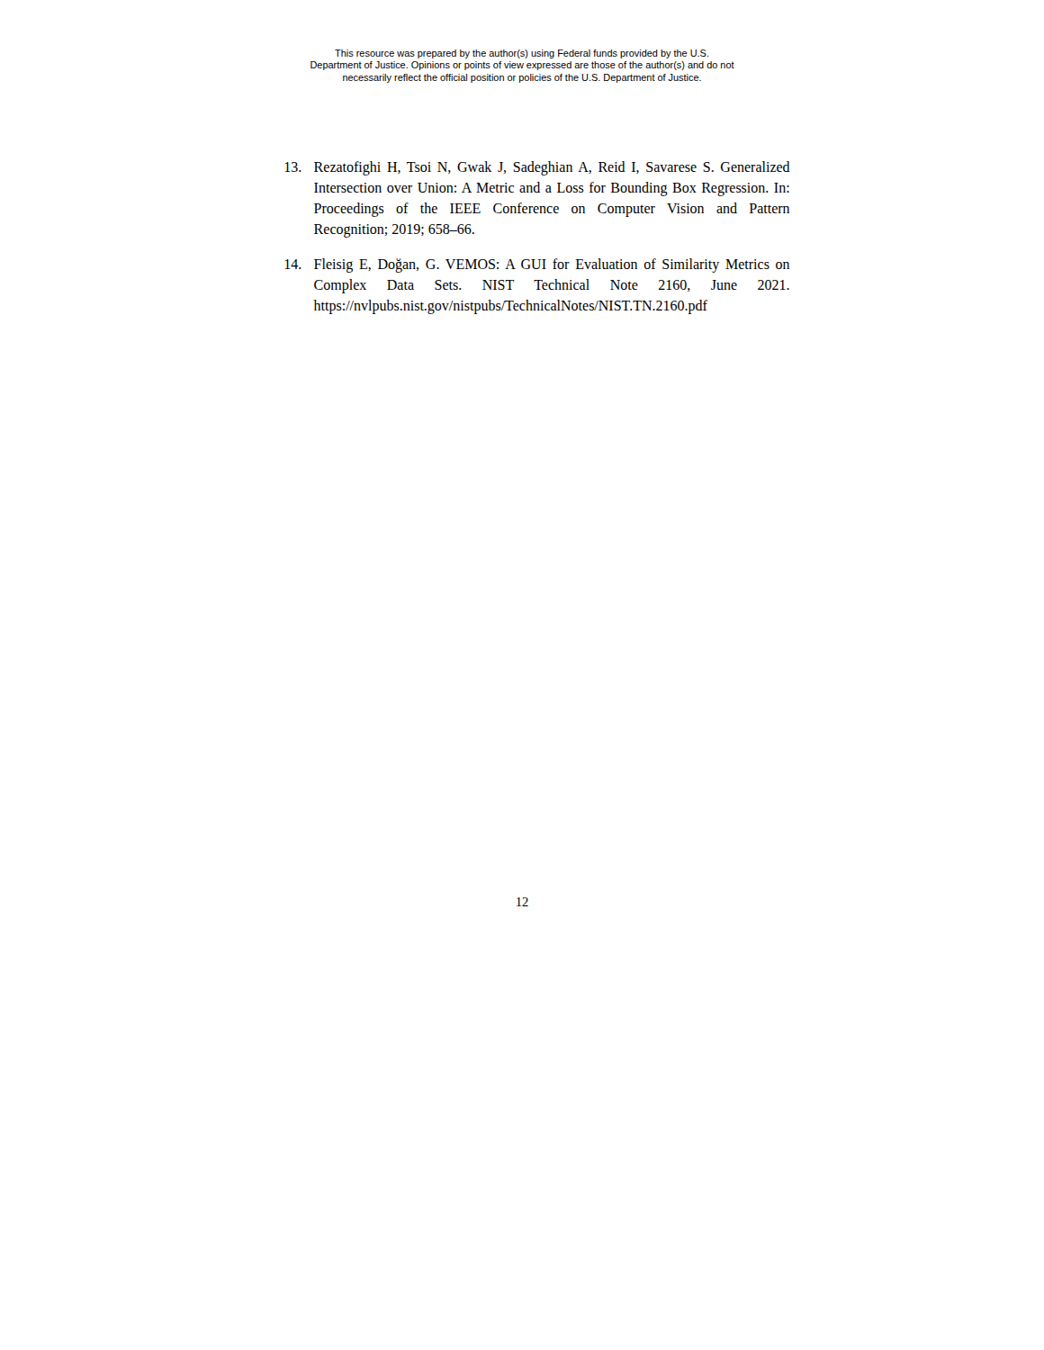This resource was prepared by the author(s) using Federal funds provided by the U.S.
Department of Justice. Opinions or points of view expressed are those of the author(s) and do not
necessarily reflect the official position or policies of the U.S. Department of Justice.
13. Rezatofighi H, Tsoi N, Gwak J, Sadeghian A, Reid I, Savarese S. Generalized Intersection over Union: A Metric and a Loss for Bounding Box Regression. In: Proceedings of the IEEE Conference on Computer Vision and Pattern Recognition; 2019; 658–66.
14. Fleisig E, Doğan, G. VEMOS: A GUI for Evaluation of Similarity Metrics on Complex Data Sets. NIST Technical Note 2160, June 2021. https://nvlpubs.nist.gov/nistpubs/TechnicalNotes/NIST.TN.2160.pdf
12